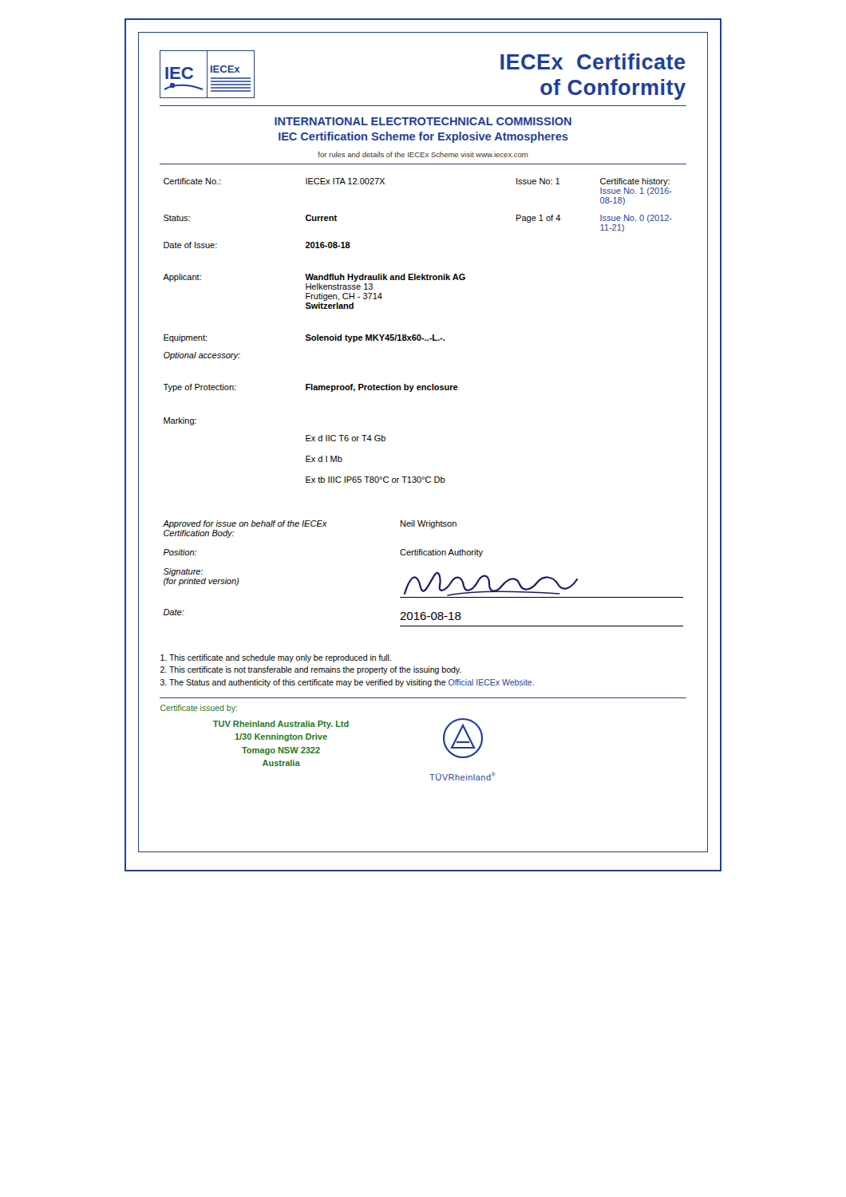IEC
IECEx
IECEx Certificate
of Conformity
INTERNATIONAL ELECTROTECHNICAL COMMISSION
IEC Certification Scheme for Explosive Atmospheres
for rules and details of the IECEx Scheme visit www.iecex.com
| Certificate No.: | IECEx ITA 12.0027X | Issue No: 1 | Certificate history: Issue No. 1 (2016-08-18) |
| Status: | Current | Page 1 of 4 | Issue No. 0 (2012-11-21) |
| Date of Issue: | 2016-08-18 | | |
| Applicant: | Wandfluh Hydraulik and Elektronik AG Helkenstrasse 13 Frutigen, CH - 3714 Switzerland |
| Equipment: | Solenoid type MKY45/18x60-..-L.-. |
| Optional accessory: | |
| Type of Protection: | Flameproof, Protection by enclosure |
| Marking: | |
| | Ex d IIC T6 or T4 Gb Ex d I Mb Ex tb IIIC IP65 T80°C or T130°C Db |
| Approved for issue on behalf of the IECEx Certification Body: | Neil Wrightson |
| Position: | Certification Authority |
| Signature: (for printed version) | |
| Date: | 2016-08-18 |
1. This certificate and schedule may only be reproduced in full.
2. This certificate is not transferable and remains the property of the issuing body.
3. The Status and authenticity of this certificate may be verified by visiting the Official IECEx Website.
Certificate issued by:
TUV Rheinland Australia Pty. Ltd
1/30 Kennington Drive
Tomago NSW 2322
Australia
TÜVRheinland®